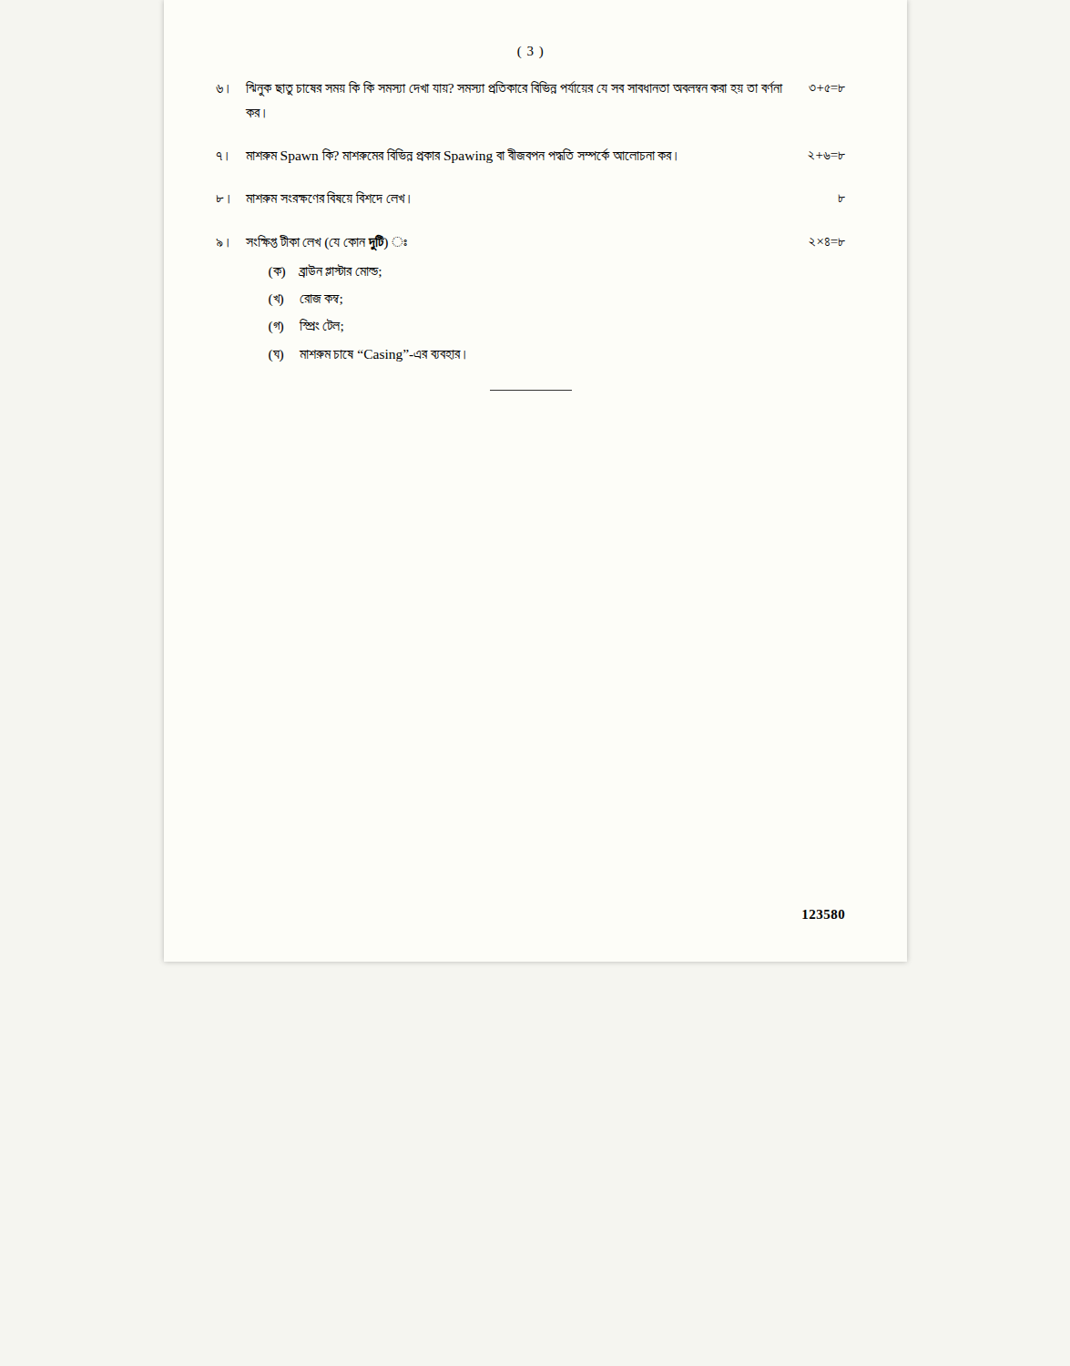( 3 )
৬। ৩+৫=৮ ঝিনুক ছাতু চাষের সময় কি কি সমস্যা দেখা যায়? সমস্যা প্রতিকারে বিভিন্ন পর্যায়ের যে সব সাবধানতা অবলম্বন করা হয় তা বর্ণনা কর।
৭। ২+৬=৮ মাশরুম Spawn কি? মাশরুমের বিভিন্ন প্রকার Spawing বা বীজবপন পদ্ধতি সম্পর্কে আলোচনা কর।
৮। ৮ মাশরুম সংরক্ষণের বিষয়ে বিশদে লেখ।
৯। ২×৪=৮ সংক্ষিপ্ত টীকা লেখ (যে কোন দুটি) ঃ
(ক) ব্রাউন প্লাস্টার মোল্ড;
(খ) রোজ কম্ব;
(গ) স্প্রিং টেল;
(ঘ) মাশরুম চাষে “Casing”-এর ব্যবহার।
123580